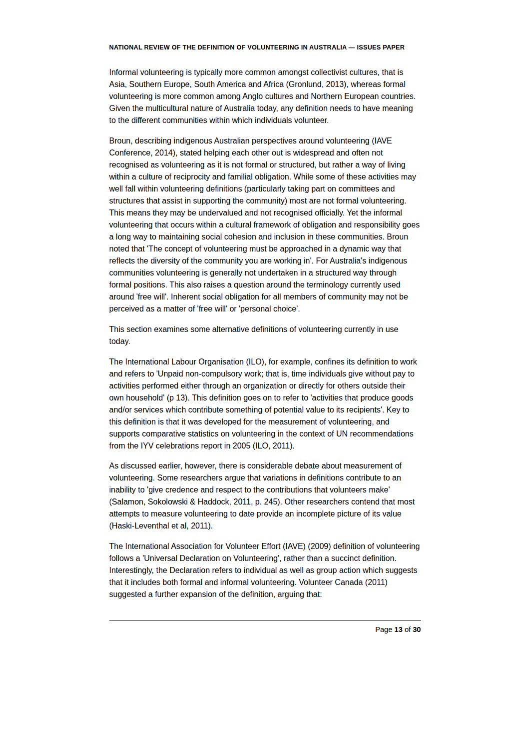NATIONAL REVIEW OF THE DEFINITION OF VOLUNTEERING IN AUSTRALIA — ISSUES PAPER
Informal volunteering is typically more common amongst collectivist cultures, that is Asia, Southern Europe, South America and Africa (Gronlund, 2013), whereas formal volunteering is more common among Anglo cultures and Northern European countries. Given the multicultural nature of Australia today, any definition needs to have meaning to the different communities within which individuals volunteer.
Broun, describing indigenous Australian perspectives around volunteering (IAVE Conference, 2014), stated helping each other out is widespread and often not recognised as volunteering as it is not formal or structured, but rather a way of living within a culture of reciprocity and familial obligation. While some of these activities may well fall within volunteering definitions (particularly taking part on committees and structures that assist in supporting the community) most are not formal volunteering. This means they may be undervalued and not recognised officially. Yet the informal volunteering that occurs within a cultural framework of obligation and responsibility goes a long way to maintaining social cohesion and inclusion in these communities. Broun noted that 'The concept of volunteering must be approached in a dynamic way that reflects the diversity of the community you are working in'. For Australia's indigenous communities volunteering is generally not undertaken in a structured way through formal positions. This also raises a question around the terminology currently used around 'free will'. Inherent social obligation for all members of community may not be perceived as a matter of 'free will' or 'personal choice'.
This section examines some alternative definitions of volunteering currently in use today.
The International Labour Organisation (ILO), for example, confines its definition to work and refers to 'Unpaid non-compulsory work; that is, time individuals give without pay to activities performed either through an organization or directly for others outside their own household' (p 13). This definition goes on to refer to 'activities that produce goods and/or services which contribute something of potential value to its recipients'. Key to this definition is that it was developed for the measurement of volunteering, and supports comparative statistics on volunteering in the context of UN recommendations from the IYV celebrations report in 2005 (ILO, 2011).
As discussed earlier, however, there is considerable debate about measurement of volunteering. Some researchers argue that variations in definitions contribute to an inability to 'give credence and respect to the contributions that volunteers make' (Salamon, Sokolowski & Haddock, 2011, p. 245). Other researchers contend that most attempts to measure volunteering to date provide an incomplete picture of its value (Haski-Leventhal et al, 2011).
The International Association for Volunteer Effort (IAVE) (2009) definition of volunteering follows a 'Universal Declaration on Volunteering', rather than a succinct definition. Interestingly, the Declaration refers to individual as well as group action which suggests that it includes both formal and informal volunteering. Volunteer Canada (2011) suggested a further expansion of the definition, arguing that:
Page 13 of 30